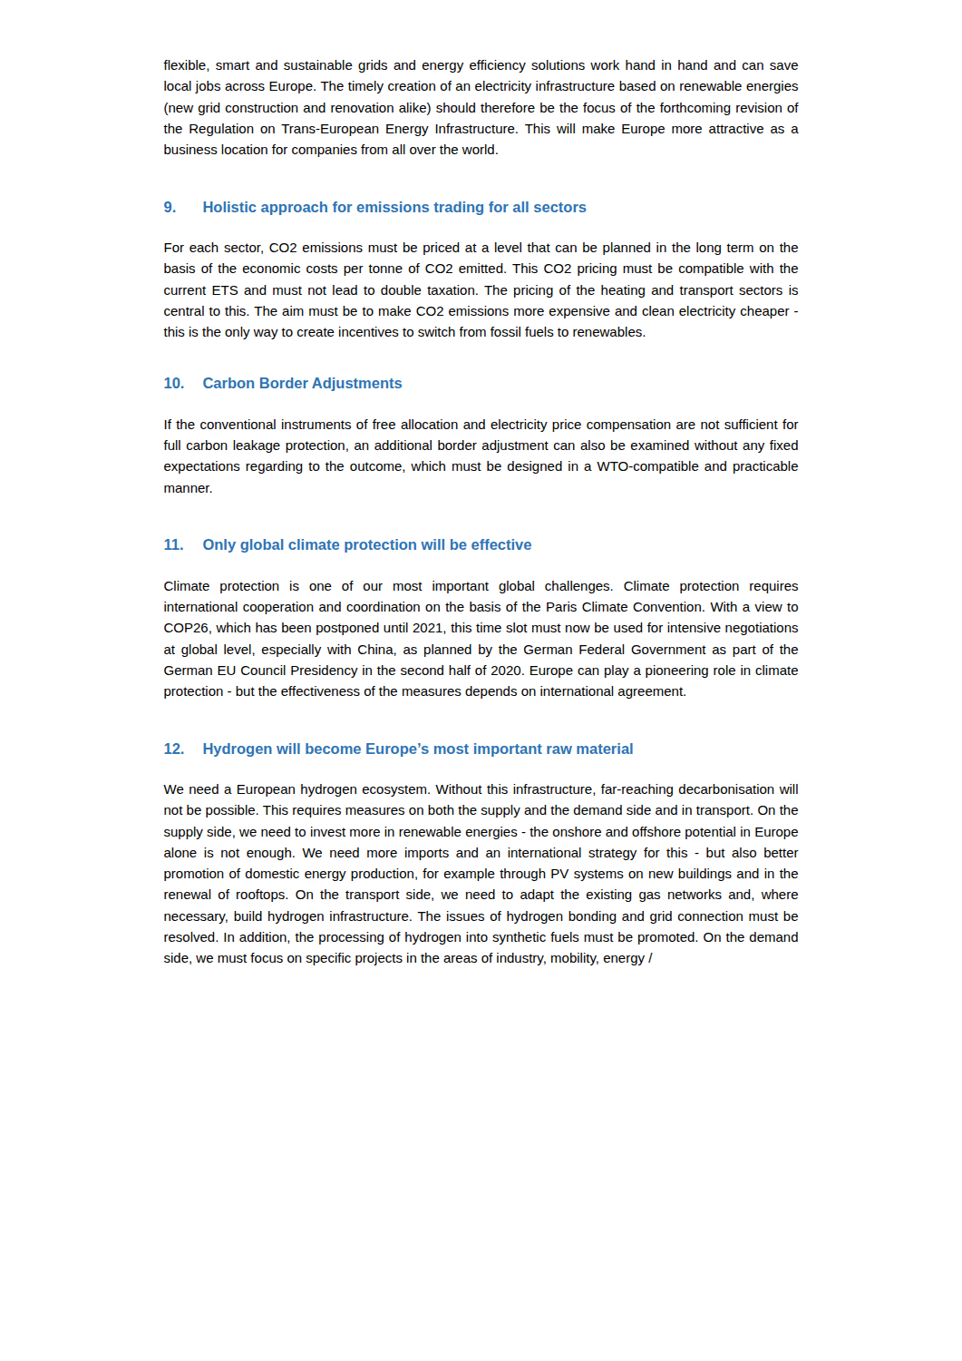flexible, smart and sustainable grids and energy efficiency solutions work hand in hand and can save local jobs across Europe. The timely creation of an electricity infrastructure based on renewable energies (new grid construction and renovation alike) should therefore be the focus of the forthcoming revision of the Regulation on Trans-European Energy Infrastructure. This will make Europe more attractive as a business location for companies from all over the world.
9. Holistic approach for emissions trading for all sectors
For each sector, CO2 emissions must be priced at a level that can be planned in the long term on the basis of the economic costs per tonne of CO2 emitted. This CO2 pricing must be compatible with the current ETS and must not lead to double taxation. The pricing of the heating and transport sectors is central to this. The aim must be to make CO2 emissions more expensive and clean electricity cheaper - this is the only way to create incentives to switch from fossil fuels to renewables.
10. Carbon Border Adjustments
If the conventional instruments of free allocation and electricity price compensation are not sufficient for full carbon leakage protection, an additional border adjustment can also be examined without any fixed expectations regarding to the outcome, which must be designed in a WTO-compatible and practicable manner.
11. Only global climate protection will be effective
Climate protection is one of our most important global challenges. Climate protection requires international cooperation and coordination on the basis of the Paris Climate Convention. With a view to COP26, which has been postponed until 2021, this time slot must now be used for intensive negotiations at global level, especially with China, as planned by the German Federal Government as part of the German EU Council Presidency in the second half of 2020. Europe can play a pioneering role in climate protection - but the effectiveness of the measures depends on international agreement.
12. Hydrogen will become Europe’s most important raw material
We need a European hydrogen ecosystem. Without this infrastructure, far-reaching decarbonisation will not be possible. This requires measures on both the supply and the demand side and in transport. On the supply side, we need to invest more in renewable energies - the onshore and offshore potential in Europe alone is not enough. We need more imports and an international strategy for this - but also better promotion of domestic energy production, for example through PV systems on new buildings and in the renewal of rooftops. On the transport side, we need to adapt the existing gas networks and, where necessary, build hydrogen infrastructure. The issues of hydrogen bonding and grid connection must be resolved. In addition, the processing of hydrogen into synthetic fuels must be promoted. On the demand side, we must focus on specific projects in the areas of industry, mobility, energy /